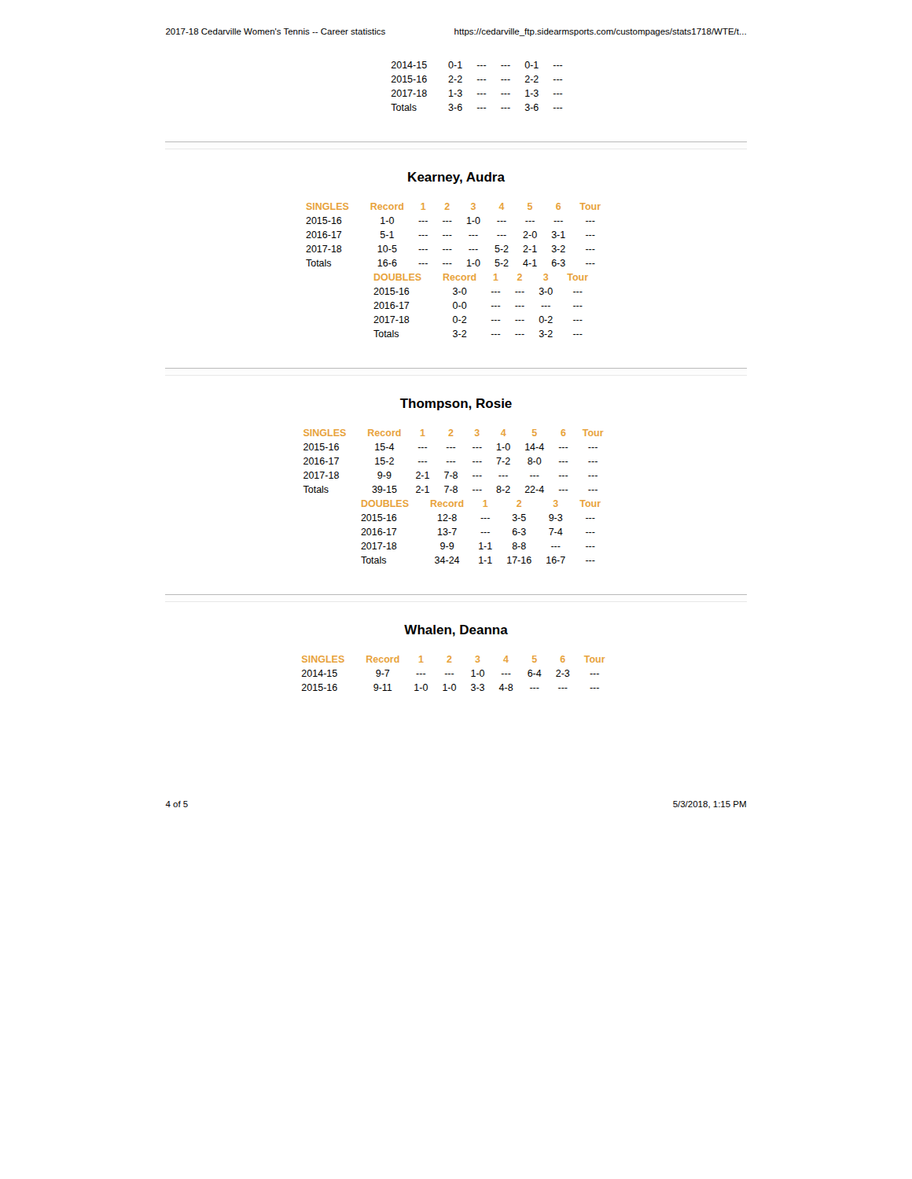2017-18 Cedarville Women's Tennis -- Career statistics
https://cedarville_ftp.sidearmsports.com/custompages/stats1718/WTE/t...
| 2014-15 | 0-1 | --- | --- | 0-1 | --- |
| 2015-16 | 2-2 | --- | --- | 2-2 | --- |
| 2017-18 | 1-3 | --- | --- | 1-3 | --- |
| Totals | 3-6 | --- | --- | 3-6 | --- |
Kearney, Audra
| SINGLES | Record | 1 | 2 | 3 | 4 | 5 | 6 | Tour |
| --- | --- | --- | --- | --- | --- | --- | --- | --- |
| 2015-16 | 1-0 | --- | --- | 1-0 | --- | --- | --- | --- |
| 2016-17 | 5-1 | --- | --- | --- | --- | 2-0 | 3-1 | --- |
| 2017-18 | 10-5 | --- | --- | --- | 5-2 | 2-1 | 3-2 | --- |
| Totals | 16-6 | --- | --- | 1-0 | 5-2 | 4-1 | 6-3 | --- |
| DOUBLES | Record | 1 | 2 | 3 | Tour |
| --- | --- | --- | --- | --- | --- |
| 2015-16 | 3-0 | --- | --- | 3-0 | --- |
| 2016-17 | 0-0 | --- | --- | --- | --- |
| 2017-18 | 0-2 | --- | --- | 0-2 | --- |
| Totals | 3-2 | --- | --- | 3-2 | --- |
Thompson, Rosie
| SINGLES | Record | 1 | 2 | 3 | 4 | 5 | 6 | Tour |
| --- | --- | --- | --- | --- | --- | --- | --- | --- |
| 2015-16 | 15-4 | --- | --- | --- | 1-0 | 14-4 | --- | --- |
| 2016-17 | 15-2 | --- | --- | --- | 7-2 | 8-0 | --- | --- |
| 2017-18 | 9-9 | 2-1 | 7-8 | --- | --- | --- | --- | --- |
| Totals | 39-15 | 2-1 | 7-8 | --- | 8-2 | 22-4 | --- | --- |
| DOUBLES | Record | 1 | 2 | 3 | Tour |
| --- | --- | --- | --- | --- | --- |
| 2015-16 | 12-8 | --- | 3-5 | 9-3 | --- |
| 2016-17 | 13-7 | --- | 6-3 | 7-4 | --- |
| 2017-18 | 9-9 | 1-1 | 8-8 | --- | --- |
| Totals | 34-24 | 1-1 | 17-16 | 16-7 | --- |
Whalen, Deanna
| SINGLES | Record | 1 | 2 | 3 | 4 | 5 | 6 | Tour |
| --- | --- | --- | --- | --- | --- | --- | --- | --- |
| 2014-15 | 9-7 | --- | --- | 1-0 | --- | 6-4 | 2-3 | --- |
| 2015-16 | 9-11 | 1-0 | 1-0 | 3-3 | 4-8 | --- | --- | --- |
4 of 5
5/3/2018, 1:15 PM